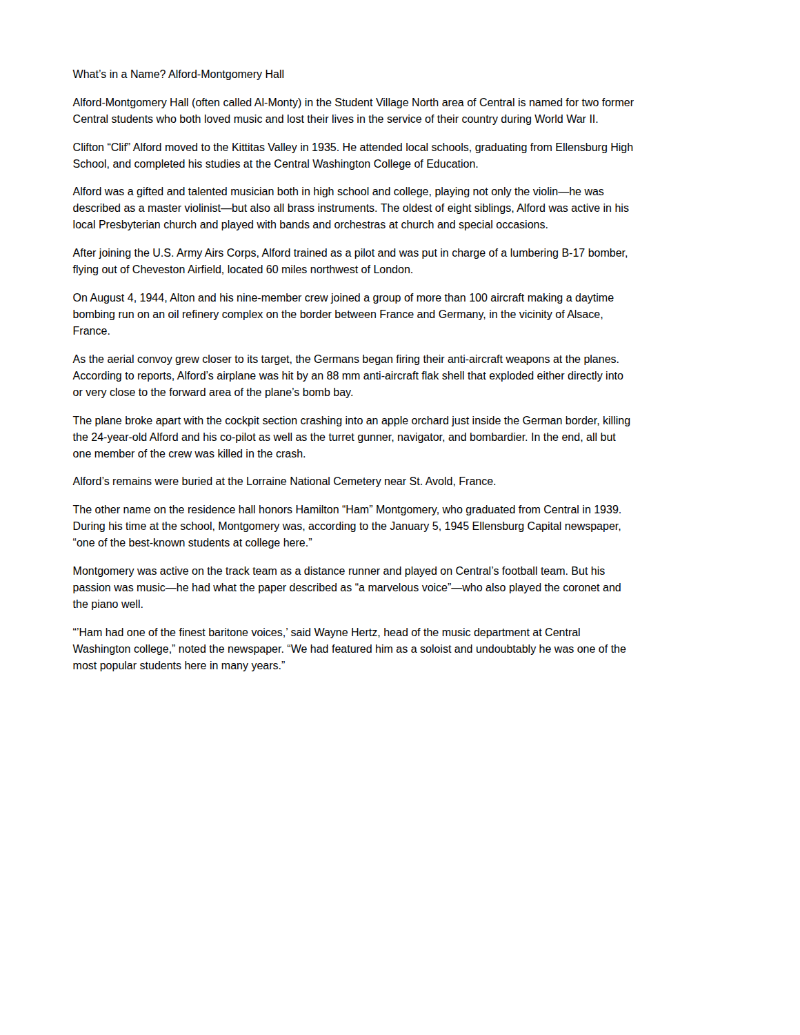What’s in a Name? Alford-Montgomery Hall
Alford-Montgomery Hall (often called Al-Monty) in the Student Village North area of Central is named for two former Central students who both loved music and lost their lives in the service of their country during World War II.
Clifton “Clif” Alford moved to the Kittitas Valley in 1935. He attended local schools, graduating from Ellensburg High School, and completed his studies at the Central Washington College of Education.
Alford was a gifted and talented musician both in high school and college, playing not only the violin—he was described as a master violinist—but also all brass instruments. The oldest of eight siblings, Alford was active in his local Presbyterian church and played with bands and orchestras at church and special occasions.
After joining the U.S. Army Airs Corps, Alford trained as a pilot and was put in charge of a lumbering B-17 bomber, flying out of Cheveston Airfield, located 60 miles northwest of London.
On August 4, 1944, Alton and his nine-member crew joined a group of more than 100 aircraft making a daytime bombing run on an oil refinery complex on the border between France and Germany, in the vicinity of Alsace, France.
As the aerial convoy grew closer to its target, the Germans began firing their anti-aircraft weapons at the planes. According to reports, Alford’s airplane was hit by an 88 mm anti-aircraft flak shell that exploded either directly into or very close to the forward area of the plane’s bomb bay.
The plane broke apart with the cockpit section crashing into an apple orchard just inside the German border, killing the 24-year-old Alford and his co-pilot as well as the turret gunner, navigator, and bombardier. In the end, all but one member of the crew was killed in the crash.
Alford’s remains were buried at the Lorraine National Cemetery near St. Avold, France.
The other name on the residence hall honors Hamilton “Ham” Montgomery, who graduated from Central in 1939. During his time at the school, Montgomery was, according to the January 5, 1945 Ellensburg Capital newspaper, “one of the best-known students at college here.”
Montgomery was active on the track team as a distance runner and played on Central’s football team. But his passion was music—he had what the paper described as “a marvelous voice”—who also played the coronet and the piano well.
“’Ham had one of the finest baritone voices,’ said Wayne Hertz, head of the music department at Central Washington college,” noted the newspaper. “We had featured him as a soloist and undoubtably he was one of the most popular students here in many years.”